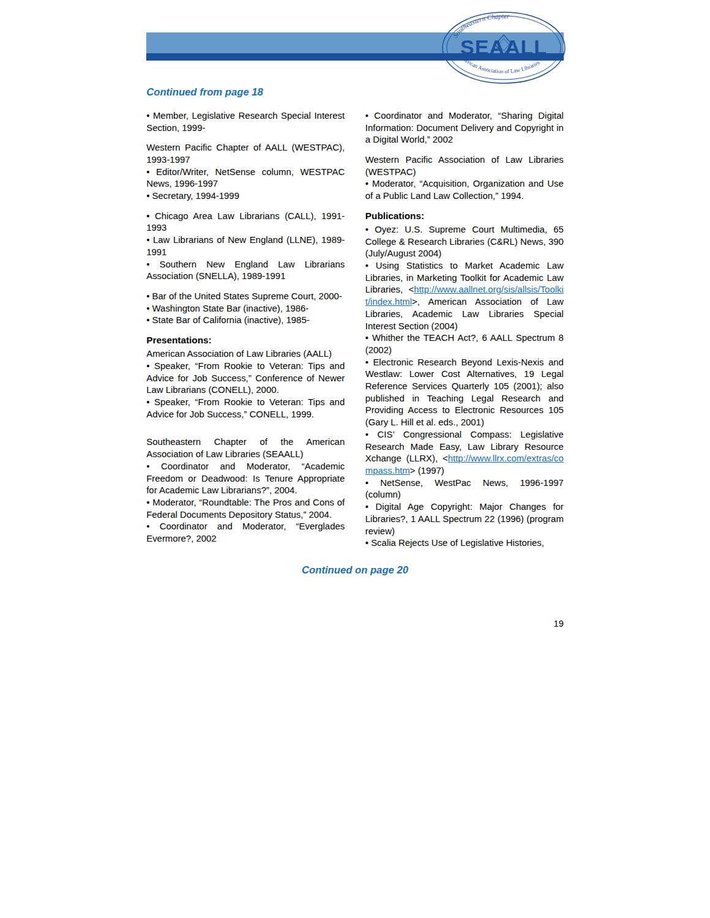Southeastern Chapter American Association of Law Libraries SEAALL
Continued from page 18
• Member, Legislative Research Special Interest Section, 1999-
Western Pacific Chapter of AALL (WESTPAC), 1993-1997
• Editor/Writer, NetSense column, WESTPAC News, 1996-1997
• Secretary, 1994-1999
• Chicago Area Law Librarians (CALL), 1991-1993
• Law Librarians of New England (LLNE), 1989-1991
• Southern New England Law Librarians Association (SNELLA), 1989-1991
• Bar of the United States Supreme Court, 2000-
• Washington State Bar (inactive), 1986-
• State Bar of California (inactive), 1985-
Presentations:
American Association of Law Libraries (AALL)
• Speaker, “From Rookie to Veteran: Tips and Advice for Job Success,” Conference of Newer Law Librarians (CONELL), 2000.
• Speaker, “From Rookie to Veteran: Tips and Advice for Job Success,” CONELL, 1999.
Southeastern Chapter of the American Association of Law Libraries (SEAALL)
• Coordinator and Moderator, “Academic Freedom or Deadwood: Is Tenure Appropriate for Academic Law Librarians?”, 2004.
• Moderator, “Roundtable: The Pros and Cons of Federal Documents Depository Status,” 2004.
• Coordinator and Moderator, “Everglades Evermore?, 2002
• Coordinator and Moderator, “Sharing Digital Information: Document Delivery and Copyright in a Digital World,” 2002
Western Pacific Association of Law Libraries (WESTPAC)
• Moderator, “Acquisition, Organization and Use of a Public Land Law Collection,” 1994.
Publications:
• Oyez: U.S. Supreme Court Multimedia, 65 College & Research Libraries (C&RL) News, 390 (July/August 2004)
• Using Statistics to Market Academic Law Libraries, in Marketing Toolkit for Academic Law Libraries, <http://www.aallnet.org/sis/allsis/Toolkit/index.html>, American Association of Law Libraries, Academic Law Libraries Special Interest Section (2004)
• Whither the TEACH Act?, 6 AALL Spectrum 8 (2002)
• Electronic Research Beyond Lexis-Nexis and Westlaw: Lower Cost Alternatives, 19 Legal Reference Services Quarterly 105 (2001); also published in Teaching Legal Research and Providing Access to Electronic Resources 105 (Gary L. Hill et al. eds., 2001)
• CIS’ Congressional Compass: Legislative Research Made Easy, Law Library Resource Xchange (LLRX), <http://www.llrx.com/extras/compass.htm> (1997)
• NetSense, WestPac News, 1996-1997 (column)
• Digital Age Copyright: Major Changes for Libraries?, 1 AALL Spectrum 22 (1996) (program review)
• Scalia Rejects Use of Legislative Histories,
Continued on page 20
19